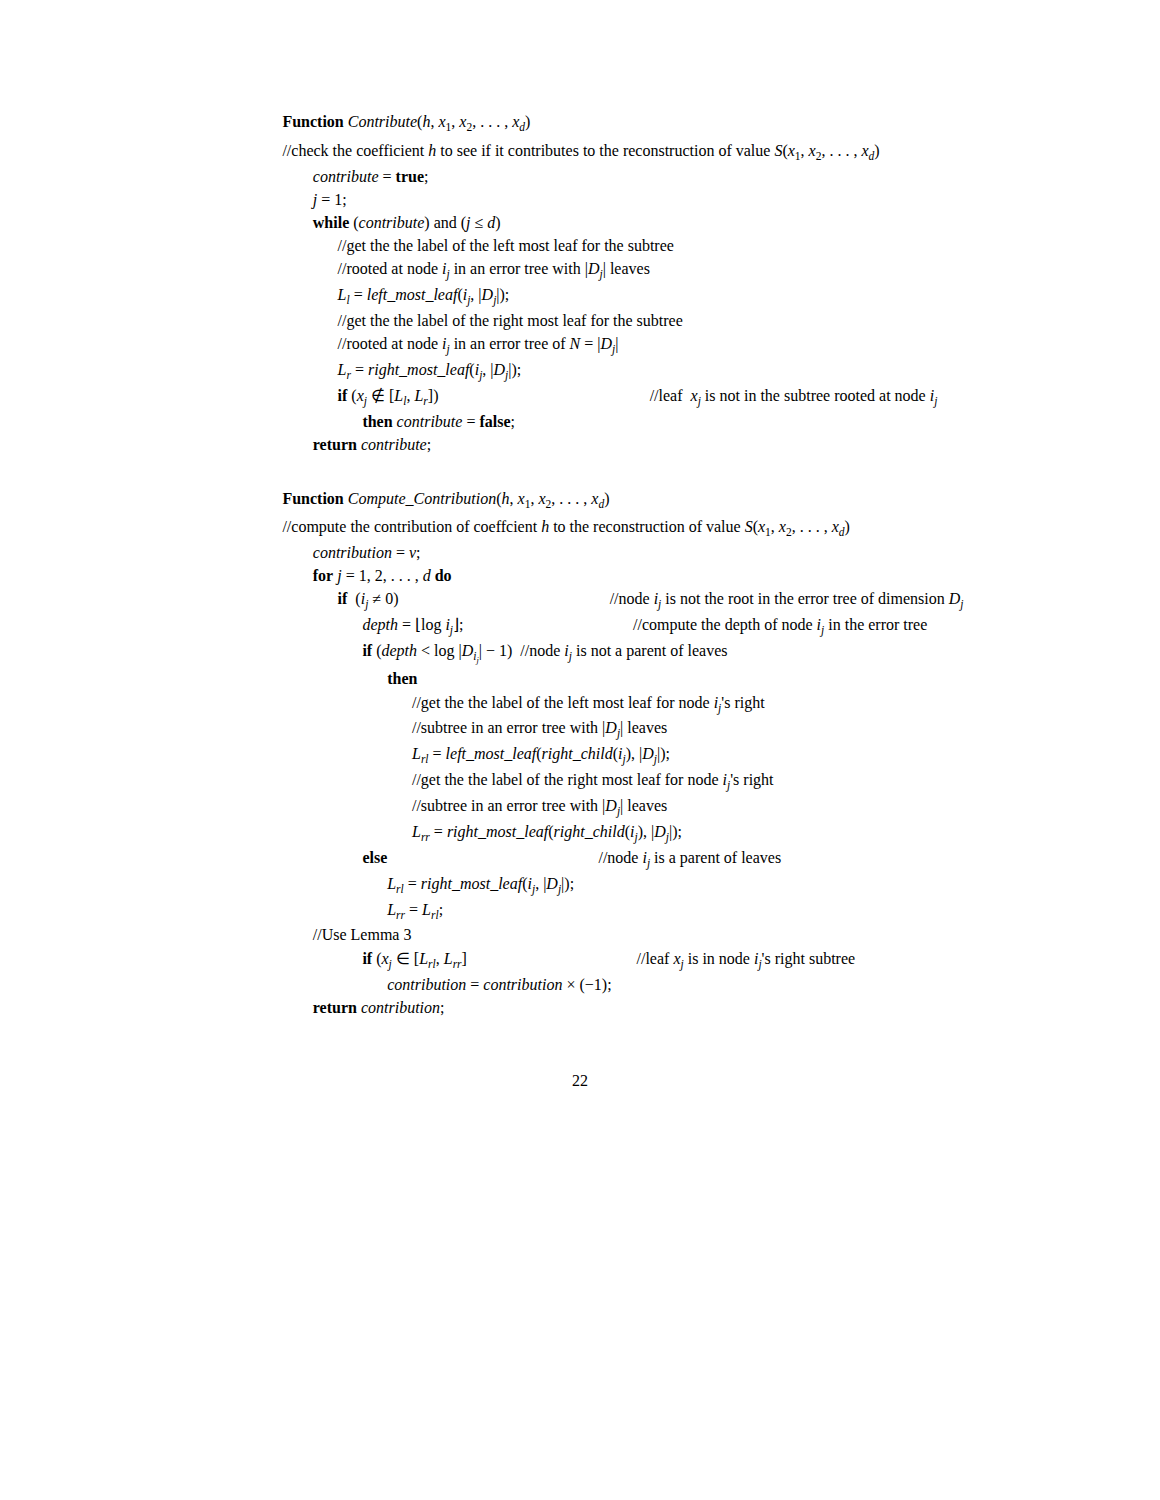Function Contribute(h, x1, x2, . . . , xd)
//check the coefficient h to see if it contributes to the reconstruction of value S(x1, x2, . . . , xd)
contribute = true;
j = 1;
while (contribute) and (j ≤ d)
//get the the label of the left most leaf for the subtree
//rooted at node ij in an error tree with |Dj| leaves
Ll = left_most_leaf(ij, |Dj|);
//get the the label of the right most leaf for the subtree
//rooted at node ij in an error tree of N = |Dj|
Lr = right_most_leaf(ij, |Dj|);
if (xj ∉ [Ll, Lr]) //leaf xj is not in the subtree rooted at node ij
then contribute = false;
return contribute;
Function Compute_Contribution(h, x1, x2, . . . , xd)
//compute the contribution of coeffcient h to the reconstruction of value S(x1, x2, . . . , xd)
contribution = v;
for j = 1, 2, . . . , d do
if (ij ≠ 0) //node ij is not the root in the error tree of dimension Dj
depth = ⌊log ij⌋; //compute the depth of node ij in the error tree
if (depth < log |Dij| − 1) //node ij is not a parent of leaves
then
//get the the label of the left most leaf for node ij's right
//subtree in an error tree with |Dj| leaves
Lrl = left_most_leaf(right_child(ij), |Dj|);
//get the the label of the right most leaf for node ij's right
//subtree in an error tree with |Dj| leaves
Lrr = right_most_leaf(right_child(ij), |Dj|);
else //node ij is a parent of leaves
Lrl = right_most_leaf(ij, |Dj|);
Lrr = Lrl;
//Use Lemma 3
if (xj ∈ [Lrl, Lrr] //leaf xj is in node ij's right subtree
contribution = contribution × (−1);
return contribution;
22